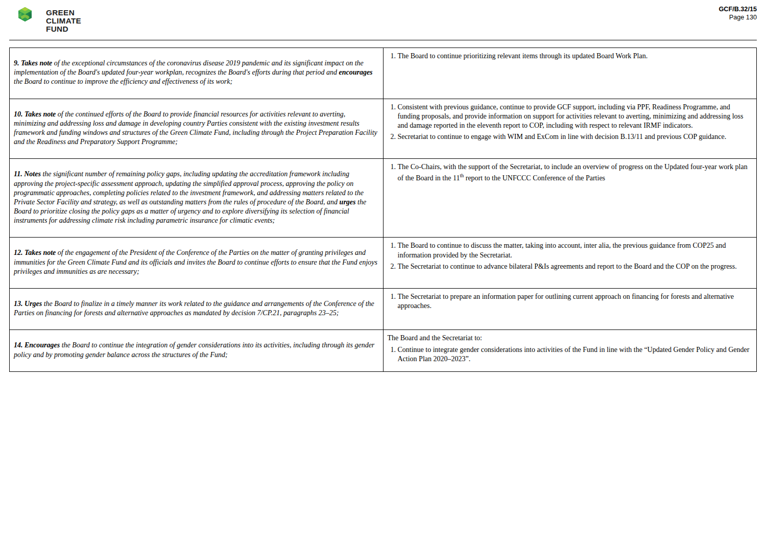GREEN
CLIMATE
FUND
GCF/B.32/15
Page 130
| 9. Takes note of the exceptional circumstances of the coronavirus disease 2019 pandemic and its significant impact on the implementation of the Board's updated four-year workplan, recognizes the Board's efforts during that period and encourages the Board to continue to improve the efficiency and effectiveness of its work; | The Board to continue prioritizing relevant items through its updated Board Work Plan. |
| 10. Takes note of the continued efforts of the Board to provide financial resources for activities relevant to averting, minimizing and addressing loss and damage in developing country Parties consistent with the existing investment results framework and funding windows and structures of the Green Climate Fund, including through the Project Preparation Facility and the Readiness and Preparatory Support Programme; | Consistent with previous guidance, continue to provide GCF support, including via PPF, Readiness Programme, and funding proposals, and provide information on support for activities relevant to averting, minimizing and addressing loss and damage reported in the eleventh report to COP, including with respect to relevant IRMF indicators. Secretariat to continue to engage with WIM and ExCom in line with decision B.13/11 and previous COP guidance. |
| 11. Notes the significant number of remaining policy gaps, including updating the accreditation framework including approving the project-specific assessment approach, updating the simplified approval process, approving the policy on programmatic approaches, completing policies related to the investment framework, and addressing matters related to the Private Sector Facility and strategy, as well as outstanding matters from the rules of procedure of the Board, and urges the Board to prioritize closing the policy gaps as a matter of urgency and to explore diversifying its selection of financial instruments for addressing climate risk including parametric insurance for climatic events; | The Co-Chairs, with the support of the Secretariat, to include an overview of progress on the Updated four-year work plan of the Board in the 11 th report to the UNFCCC Conference of the Parties |
| 12. Takes note of the engagement of the President of the Conference of the Parties on the matter of granting privileges and immunities for the Green Climate Fund and its officials and invites the Board to continue efforts to ensure that the Fund enjoys privileges and immunities as are necessary; | The Board to continue to discuss the matter, taking into account, inter alia, the previous guidance from COP25 and information provided by the Secretariat. The Secretariat to continue to advance bilateral P&Is agreements and report to the Board and the COP on the progress. |
| 13. Urges the Board to finalize in a timely manner its work related to the guidance and arrangements of the Conference of the Parties on financing for forests and alternative approaches as mandated by decision 7/CP.21, paragraphs 23–25; | The Secretariat to prepare an information paper for outlining current approach on financing for forests and alternative approaches. |
| 14. Encourages the Board to continue the integration of gender considerations into its activities, including through its gender policy and by promoting gender balance across the structures of the Fund; | The Board and the Secretariat to: Continue to integrate gender considerations into activities of the Fund in line with the “Updated Gender Policy and Gender Action Plan 2020–2023”. |